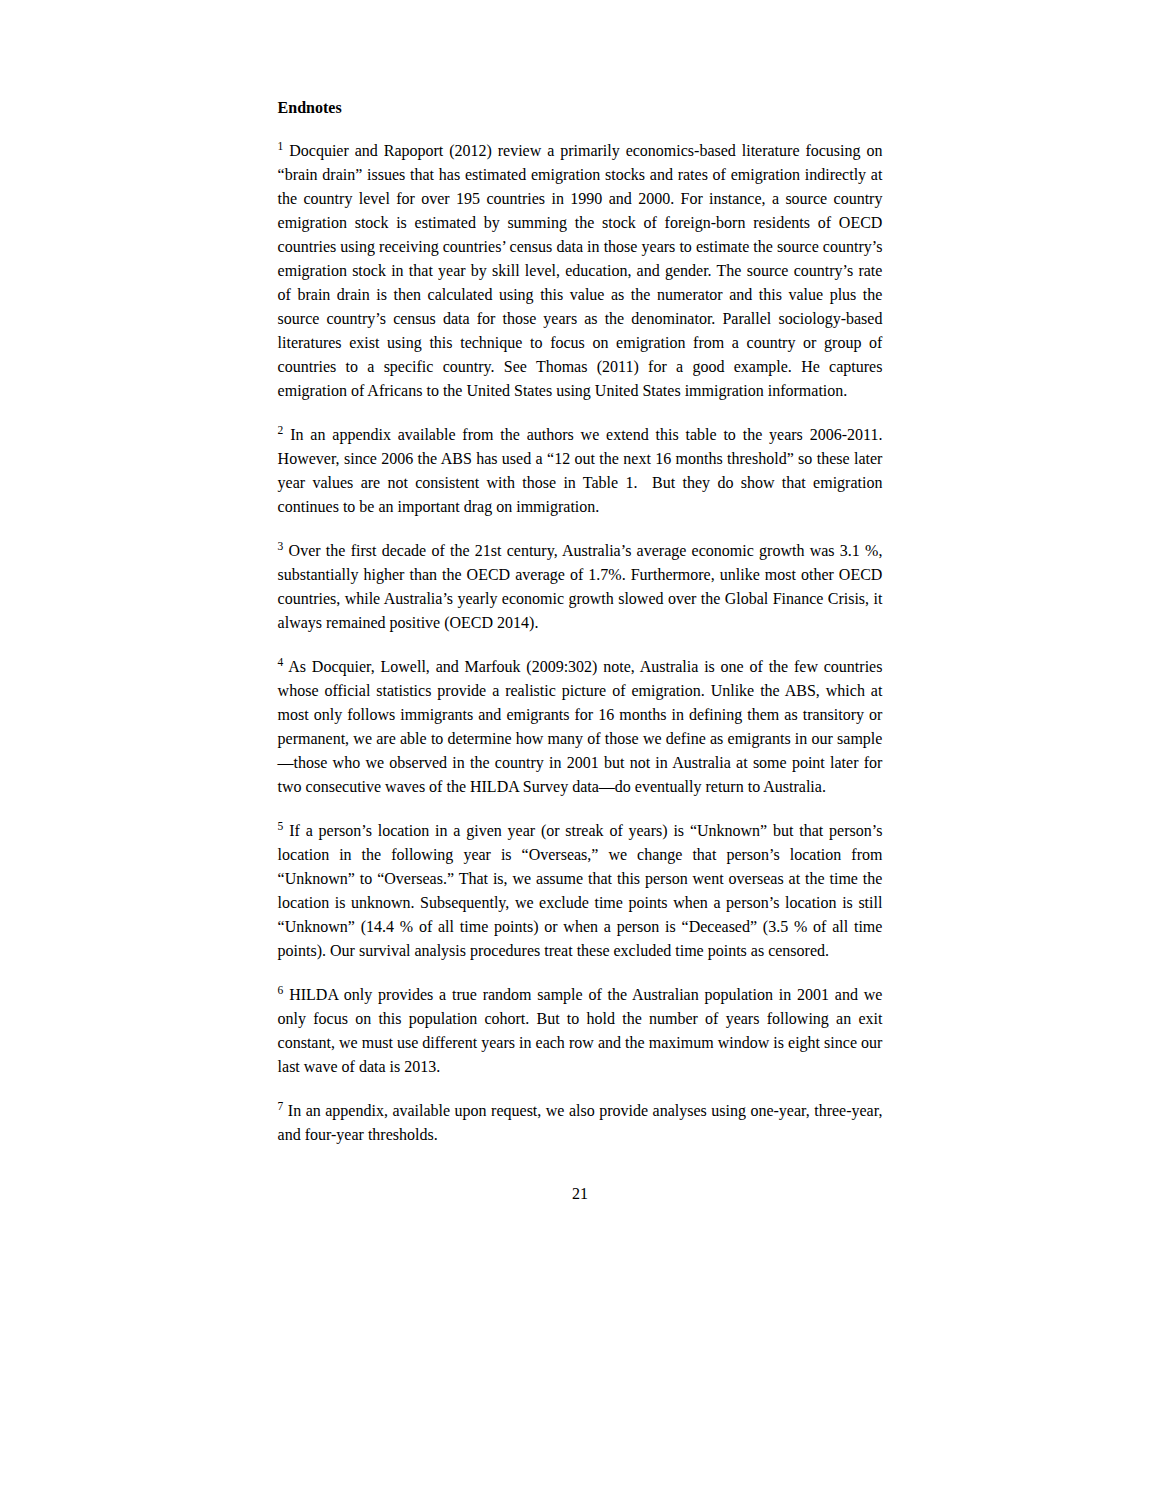Endnotes
1 Docquier and Rapoport (2012) review a primarily economics-based literature focusing on “brain drain” issues that has estimated emigration stocks and rates of emigration indirectly at the country level for over 195 countries in 1990 and 2000. For instance, a source country emigration stock is estimated by summing the stock of foreign-born residents of OECD countries using receiving countries’ census data in those years to estimate the source country’s emigration stock in that year by skill level, education, and gender. The source country’s rate of brain drain is then calculated using this value as the numerator and this value plus the source country’s census data for those years as the denominator. Parallel sociology-based literatures exist using this technique to focus on emigration from a country or group of countries to a specific country. See Thomas (2011) for a good example. He captures emigration of Africans to the United States using United States immigration information.
2 In an appendix available from the authors we extend this table to the years 2006-2011. However, since 2006 the ABS has used a “12 out the next 16 months threshold” so these later year values are not consistent with those in Table 1. But they do show that emigration continues to be an important drag on immigration.
3 Over the first decade of the 21st century, Australia’s average economic growth was 3.1 %, substantially higher than the OECD average of 1.7%. Furthermore, unlike most other OECD countries, while Australia’s yearly economic growth slowed over the Global Finance Crisis, it always remained positive (OECD 2014).
4 As Docquier, Lowell, and Marfouk (2009:302) note, Australia is one of the few countries whose official statistics provide a realistic picture of emigration. Unlike the ABS, which at most only follows immigrants and emigrants for 16 months in defining them as transitory or permanent, we are able to determine how many of those we define as emigrants in our sample—those who we observed in the country in 2001 but not in Australia at some point later for two consecutive waves of the HILDA Survey data—do eventually return to Australia.
5 If a person’s location in a given year (or streak of years) is “Unknown” but that person’s location in the following year is “Overseas,” we change that person’s location from “Unknown” to “Overseas.” That is, we assume that this person went overseas at the time the location is unknown. Subsequently, we exclude time points when a person’s location is still “Unknown” (14.4 % of all time points) or when a person is “Deceased” (3.5 % of all time points). Our survival analysis procedures treat these excluded time points as censored.
6 HILDA only provides a true random sample of the Australian population in 2001 and we only focus on this population cohort. But to hold the number of years following an exit constant, we must use different years in each row and the maximum window is eight since our last wave of data is 2013.
7 In an appendix, available upon request, we also provide analyses using one-year, three-year, and four-year thresholds.
21